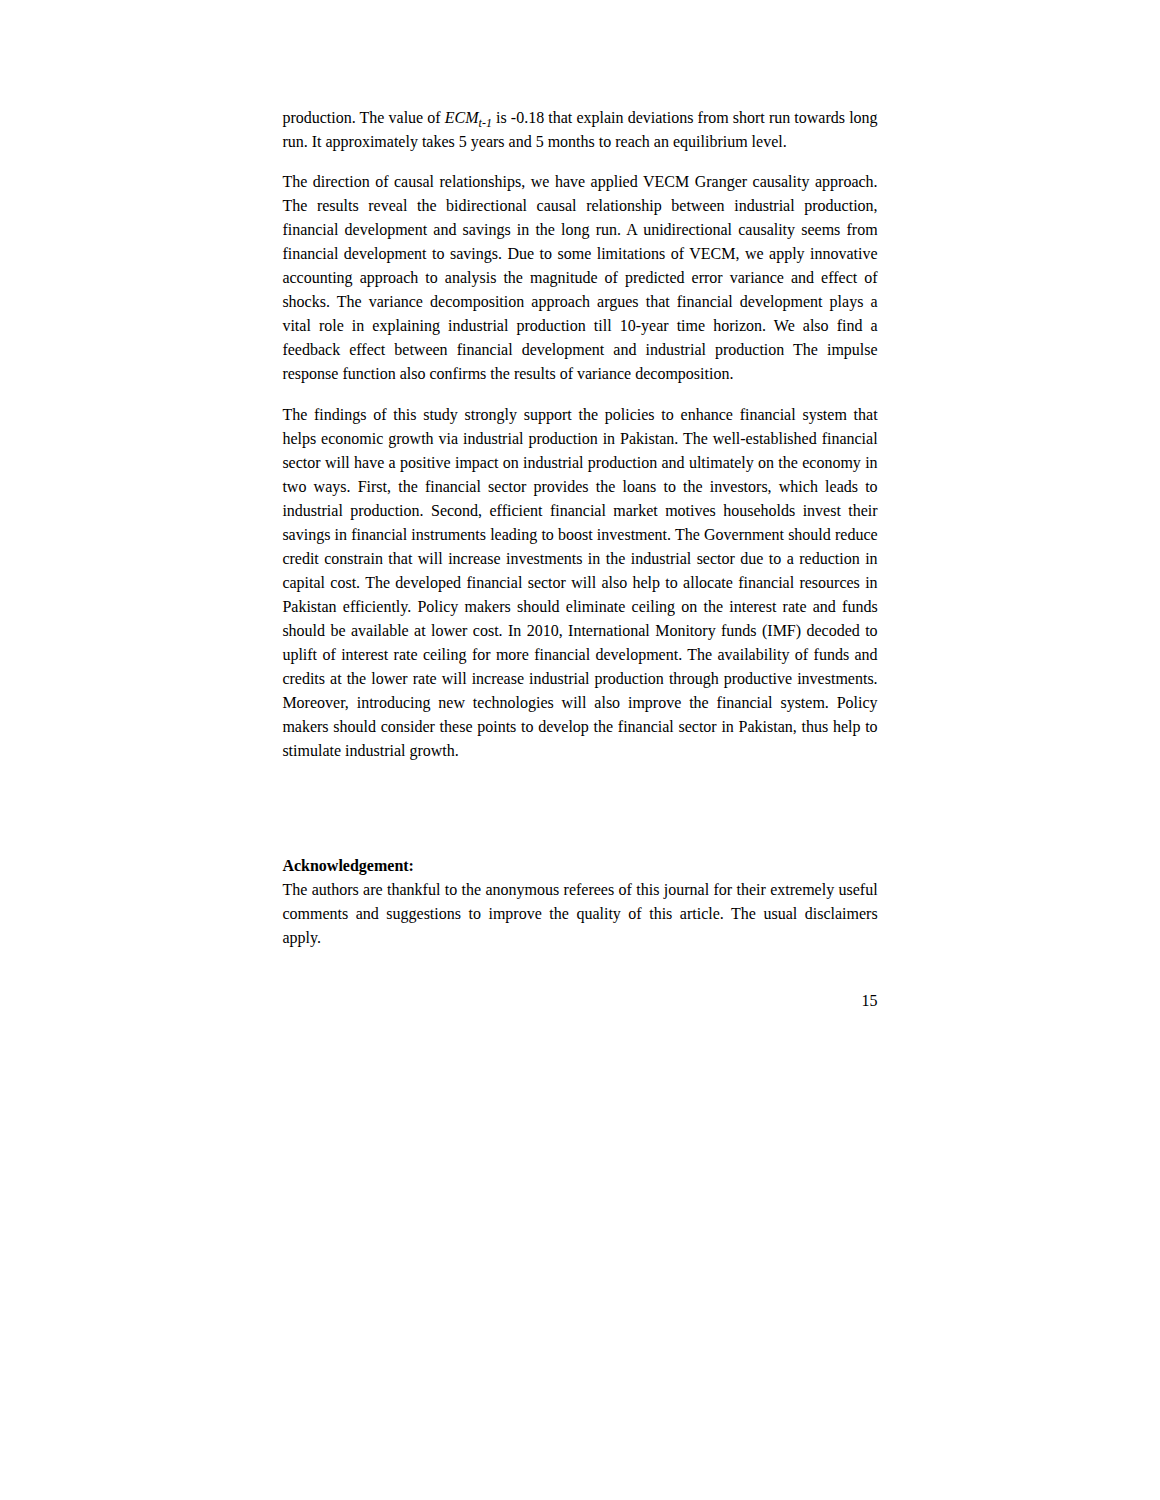production. The value of ECMt-1 is -0.18 that explain deviations from short run towards long run. It approximately takes 5 years and 5 months to reach an equilibrium level.
The direction of causal relationships, we have applied VECM Granger causality approach. The results reveal the bidirectional causal relationship between industrial production, financial development and savings in the long run. A unidirectional causality seems from financial development to savings. Due to some limitations of VECM, we apply innovative accounting approach to analysis the magnitude of predicted error variance and effect of shocks. The variance decomposition approach argues that financial development plays a vital role in explaining industrial production till 10-year time horizon. We also find a feedback effect between financial development and industrial production The impulse response function also confirms the results of variance decomposition.
The findings of this study strongly support the policies to enhance financial system that helps economic growth via industrial production in Pakistan. The well-established financial sector will have a positive impact on industrial production and ultimately on the economy in two ways. First, the financial sector provides the loans to the investors, which leads to industrial production. Second, efficient financial market motives households invest their savings in financial instruments leading to boost investment. The Government should reduce credit constrain that will increase investments in the industrial sector due to a reduction in capital cost. The developed financial sector will also help to allocate financial resources in Pakistan efficiently. Policy makers should eliminate ceiling on the interest rate and funds should be available at lower cost. In 2010, International Monitory funds (IMF) decoded to uplift of interest rate ceiling for more financial development. The availability of funds and credits at the lower rate will increase industrial production through productive investments. Moreover, introducing new technologies will also improve the financial system. Policy makers should consider these points to develop the financial sector in Pakistan, thus help to stimulate industrial growth.
Acknowledgement:
The authors are thankful to the anonymous referees of this journal for their extremely useful comments and suggestions to improve the quality of this article. The usual disclaimers apply.
15